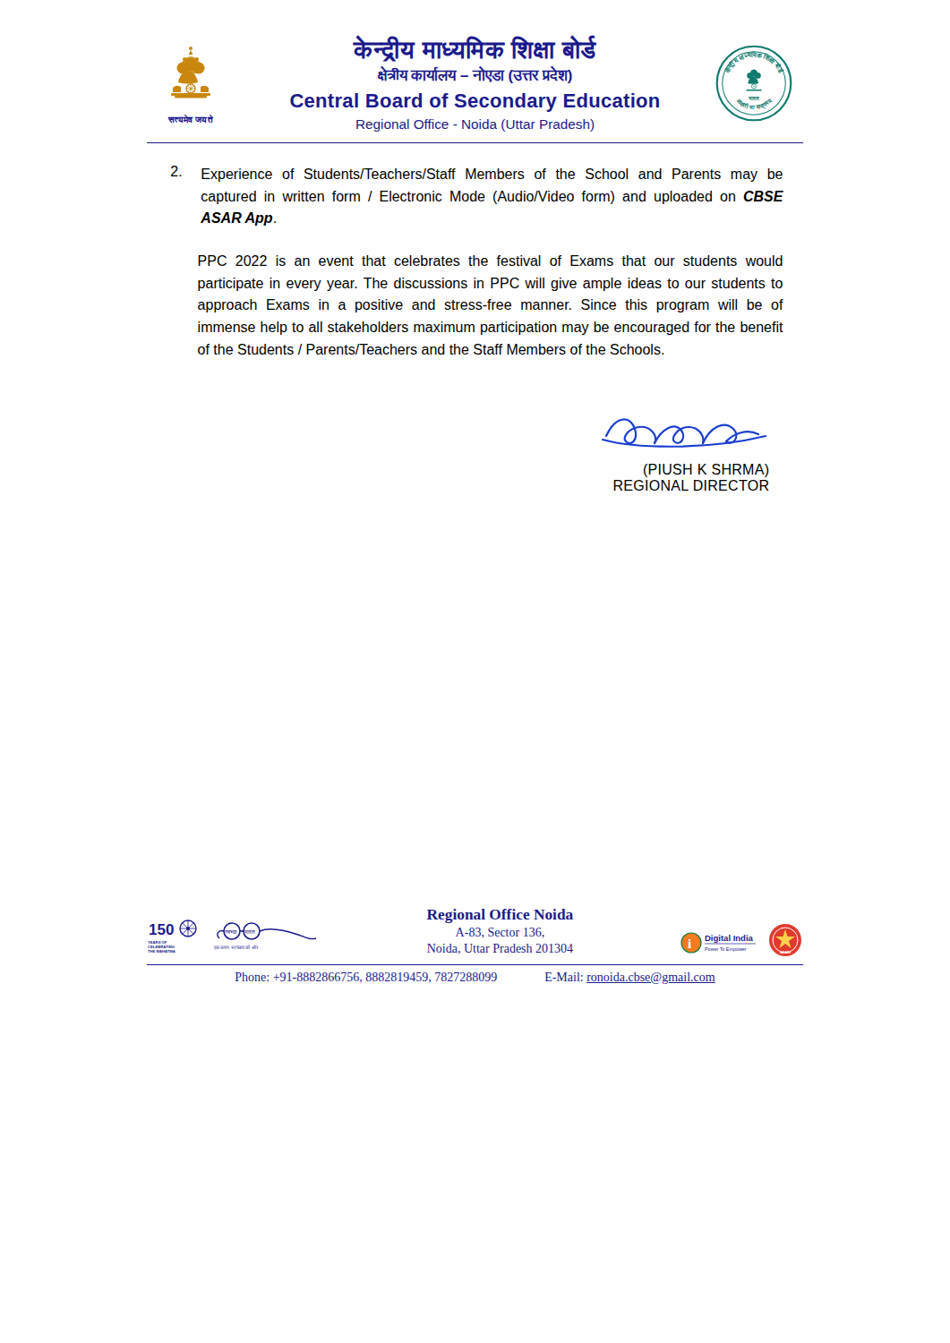सत्यमेव जयते
केन्द्रीय माध्यमिक शिक्षा बोर्ड
क्षेत्रीय कार्यालय – नोएडा (उत्तर प्रदेश)
Central Board of Secondary Education
Regional Office - Noida (Uttar Pradesh)
केन्द्रीय माध्यमिक शिक्षा बोर्ड असतो मा सद्गमय भारत
Experience of Students/Teachers/Staff Members of the School and Parents may be captured in written form / Electronic Mode (Audio/Video form) and uploaded on CBSE ASAR App.
PPC 2022 is an event that celebrates the festival of Exams that our students would participate in every year. The discussions in PPC will give ample ideas to our students to approach Exams in a positive and stress-free manner. Since this program will be of immense help to all stakeholders maximum participation may be encouraged for the benefit of the Students / Parents/Teachers and the Staff Members of the Schools.
(PIUSH K SHRMA)
REGIONAL DIRECTOR
150 YEARS OF CELEBRATING THE MAHATMA स्वच्छ भारत एक कदम स्वच्छता की ओर
Regional Office Noida
A-83, Sector 136,
Noida, Uttar Pradesh 201304
i Digital India Power To Empower AZADI
Phone: +91-8882866756, 8882819459, 7827288099 E-Mail: ronoida.cbse@gmail.com